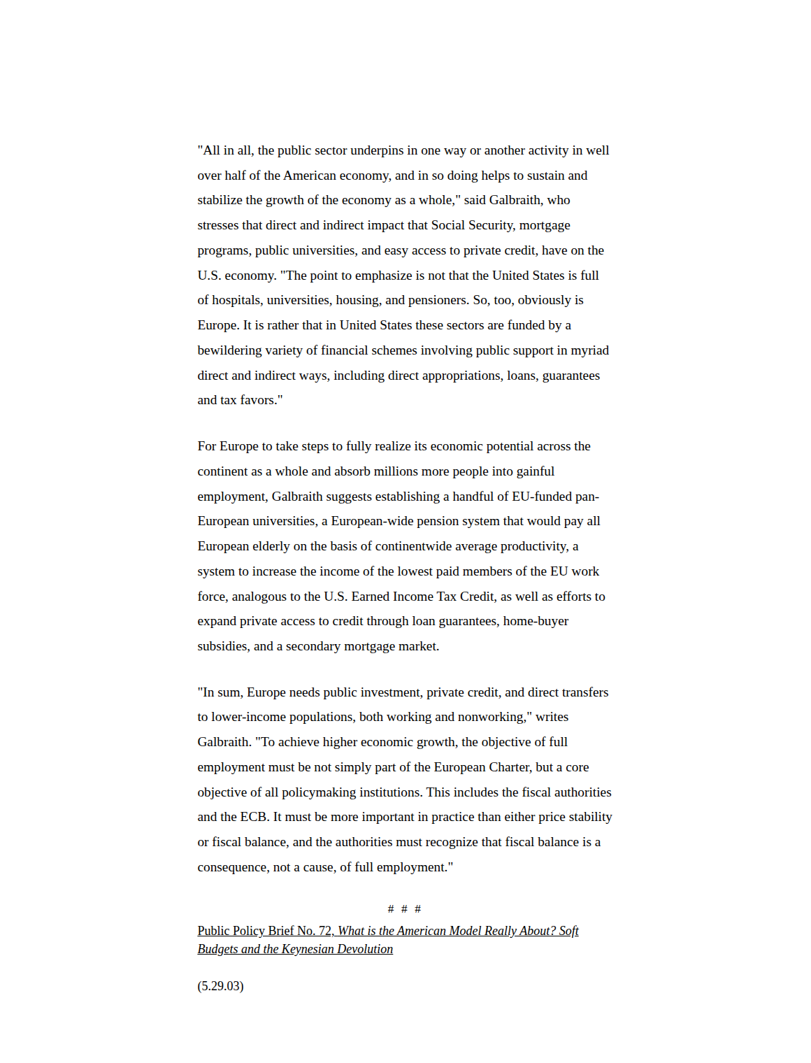"All in all, the public sector underpins in one way or another activity in well over half of the American economy, and in so doing helps to sustain and stabilize the growth of the economy as a whole," said Galbraith, who stresses that direct and indirect impact that Social Security, mortgage programs, public universities, and easy access to private credit, have on the U.S. economy. "The point to emphasize is not that the United States is full of hospitals, universities, housing, and pensioners. So, too, obviously is Europe. It is rather that in United States these sectors are funded by a bewildering variety of financial schemes involving public support in myriad direct and indirect ways, including direct appropriations, loans, guarantees and tax favors."
For Europe to take steps to fully realize its economic potential across the continent as a whole and absorb millions more people into gainful employment, Galbraith suggests establishing a handful of EU-funded pan-European universities, a European-wide pension system that would pay all European elderly on the basis of continentwide average productivity, a system to increase the income of the lowest paid members of the EU work force, analogous to the U.S. Earned Income Tax Credit, as well as efforts to expand private access to credit through loan guarantees, home-buyer subsidies, and a secondary mortgage market.
"In sum, Europe needs public investment, private credit, and direct transfers to lower-income populations, both working and nonworking," writes Galbraith. "To achieve higher economic growth, the objective of full employment must be not simply part of the European Charter, but a core objective of all policymaking institutions. This includes the fiscal authorities and the ECB. It must be more important in practice than either price stability or fiscal balance, and the authorities must recognize that fiscal balance is a consequence, not a cause, of full employment."
# # #
Public Policy Brief No. 72, What is the American Model Really About? Soft Budgets and the Keynesian Devolution
(5.29.03)